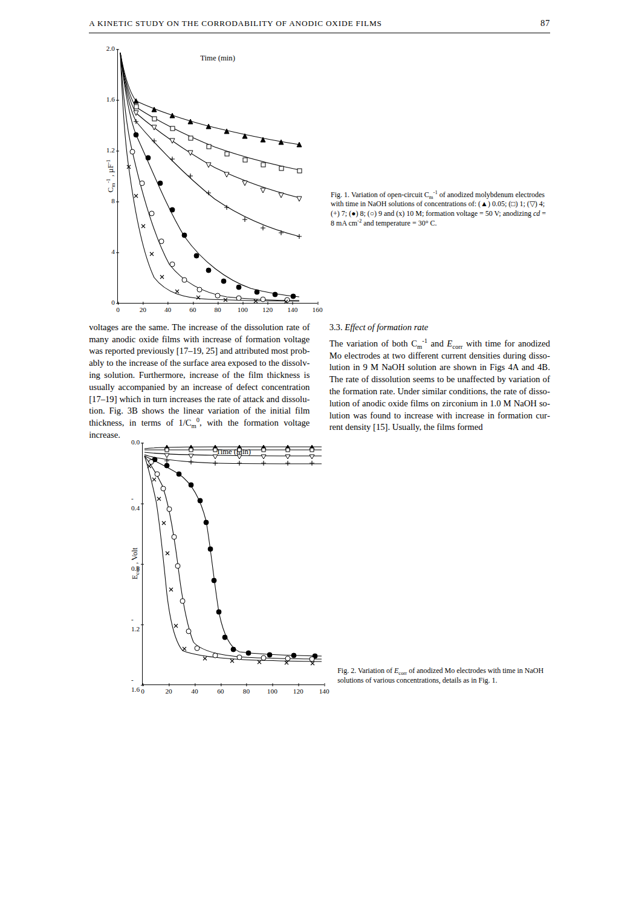A kinetic study on the corrodability of anodic oxide films 87
Cm-1 , µF-1 2.0 1.6 1.2 8 4 0 0 20 40 60 80 100 120 140 160
Time (min)
Fig. 1. Variation of open-circuit Cm-1 of anodized molybdenum electrodes with time in NaOH solutions of concentrations of: (▲) 0.05; (□) 1; (▽) 4; (+) 7; (●) 8; (○) 9 and (x) 10 M; formation voltage = 50 V; anodizing cd = 8 mA cm-2 and temperature = 30° C.
voltages are the same. The increase of the dissolution rate of many anodic oxide films with increase of formation voltage was reported previously [17–19, 25] and attributed most probably to the increase of the surface area exposed to the dissolving solution. Furthermore, increase of the film thickness is usually accompanied by an increase of defect concentration [17–19] which in turn increases the rate of attack and dissolution. Fig. 3B shows the linear variation of the initial film thickness, in terms of 1/Cm0, with the formation voltage increase.
3.3. Effect of formation rate
The variation of both Cm-1 and Ecorr with time for anodized Mo electrodes at two different current densities during dissolution in 9 M NaOH solution are shown in Figs 4A and 4B. The rate of dissolution seems to be unaffected by variation of the formation rate. Under similar conditions, the rate of dissolution of anodic oxide films on zirconium in 1.0 M NaOH solution was found to increase with increase in formation current density [15]. Usually, the films formed
Ecorr , Volt 0.0 - 0.4 - 0.8 - 1.2 - 1.6 0 20 40 60 80 100 120 140
Time (min)
Fig. 2. Variation of Ecorr of anodized Mo electrodes with time in NaOH solutions of various concentrations, details as in Fig. 1.